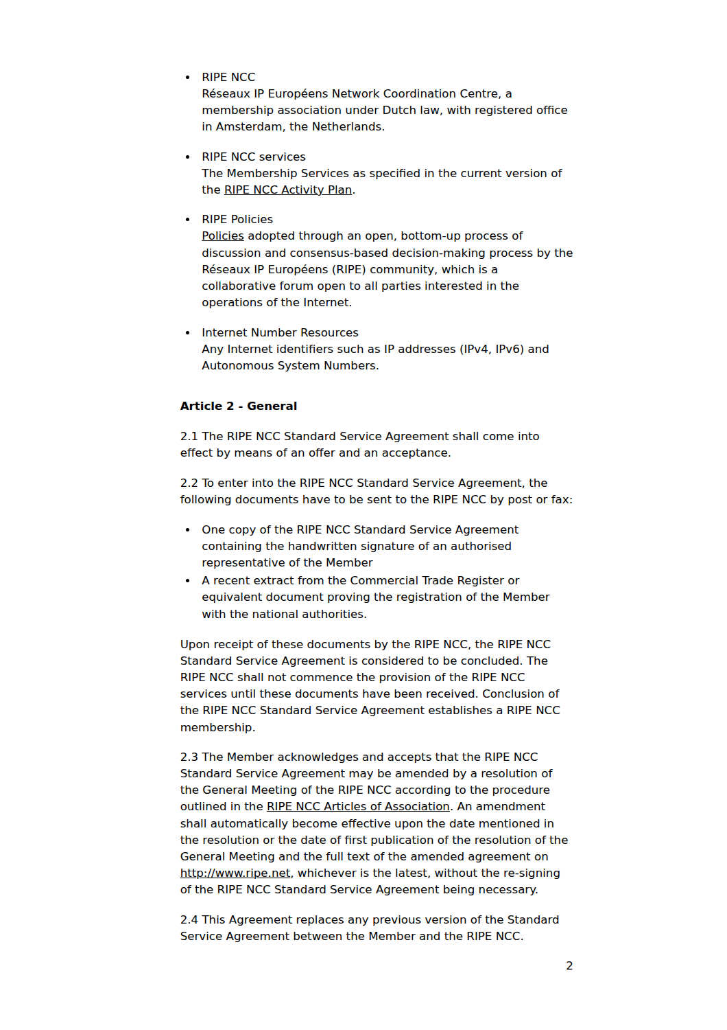RIPE NCC Réseaux IP Européens Network Coordination Centre, a membership association under Dutch law, with registered office in Amsterdam, the Netherlands.
RIPE NCC services The Membership Services as specified in the current version of the RIPE NCC Activity Plan.
RIPE Policies Policies adopted through an open, bottom-up process of discussion and consensus-based decision-making process by the Réseaux IP Européens (RIPE) community, which is a collaborative forum open to all parties interested in the operations of the Internet.
Internet Number Resources Any Internet identifiers such as IP addresses (IPv4, IPv6) and Autonomous System Numbers.
Article 2 - General
2.1 The RIPE NCC Standard Service Agreement shall come into effect by means of an offer and an acceptance.
2.2 To enter into the RIPE NCC Standard Service Agreement, the following documents have to be sent to the RIPE NCC by post or fax:
One copy of the RIPE NCC Standard Service Agreement containing the handwritten signature of an authorised representative of the Member
A recent extract from the Commercial Trade Register or equivalent document proving the registration of the Member with the national authorities.
Upon receipt of these documents by the RIPE NCC, the RIPE NCC Standard Service Agreement is considered to be concluded. The RIPE NCC shall not commence the provision of the RIPE NCC services until these documents have been received. Conclusion of the RIPE NCC Standard Service Agreement establishes a RIPE NCC membership.
2.3 The Member acknowledges and accepts that the RIPE NCC Standard Service Agreement may be amended by a resolution of the General Meeting of the RIPE NCC according to the procedure outlined in the RIPE NCC Articles of Association. An amendment shall automatically become effective upon the date mentioned in the resolution or the date of first publication of the resolution of the General Meeting and the full text of the amended agreement on http://www.ripe.net, whichever is the latest, without the re-signing of the RIPE NCC Standard Service Agreement being necessary.
2.4 This Agreement replaces any previous version of the Standard Service Agreement between the Member and the RIPE NCC.
2